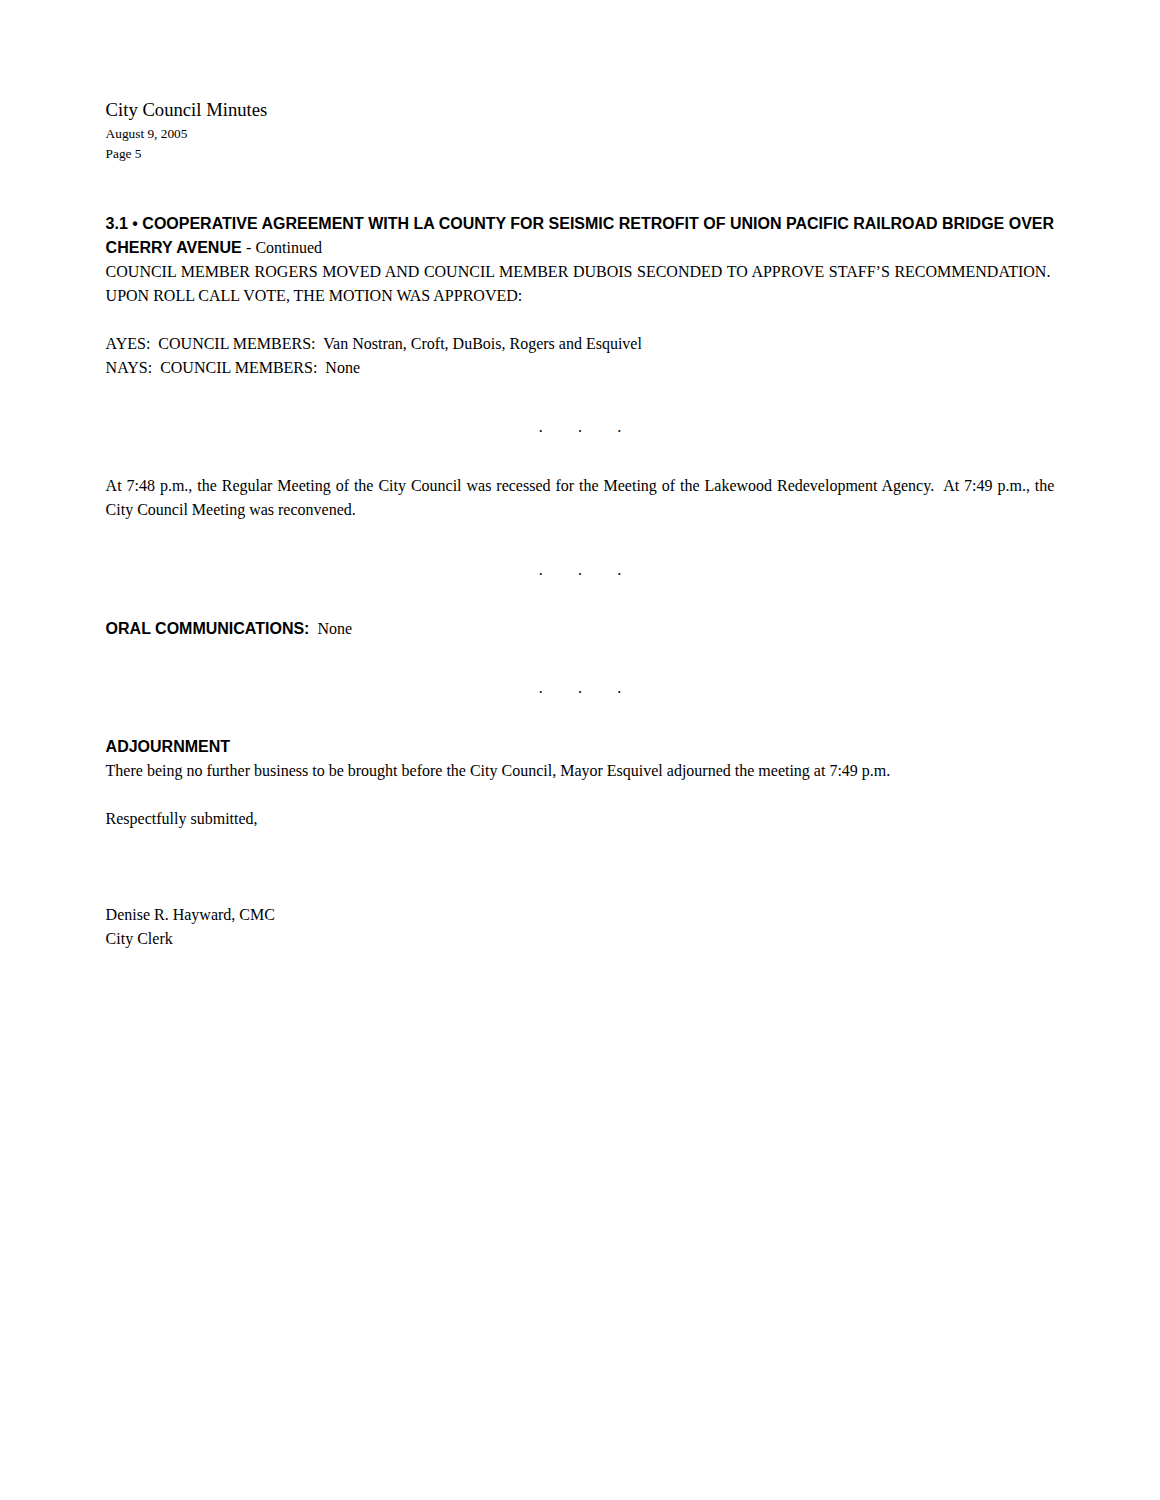City Council Minutes
August 9, 2005
Page 5
3.1 • COOPERATIVE AGREEMENT WITH LA COUNTY FOR SEISMIC RETROFIT OF UNION PACIFIC RAILROAD BRIDGE OVER CHERRY AVENUE - Continued
COUNCIL MEMBER ROGERS MOVED AND COUNCIL MEMBER DUBOIS SECONDED TO APPROVE STAFF’S RECOMMENDATION. UPON ROLL CALL VOTE, THE MOTION WAS APPROVED:
AYES: COUNCIL MEMBERS: Van Nostran, Croft, DuBois, Rogers and Esquivel
NAYS: COUNCIL MEMBERS: None
...
At 7:48 p.m., the Regular Meeting of the City Council was recessed for the Meeting of the Lakewood Redevelopment Agency. At 7:49 p.m., the City Council Meeting was reconvened.
...
ORAL COMMUNICATIONS: None
...
ADJOURNMENT
There being no further business to be brought before the City Council, Mayor Esquivel adjourned the meeting at 7:49 p.m.
Respectfully submitted,
Denise R. Hayward, CMC
City Clerk